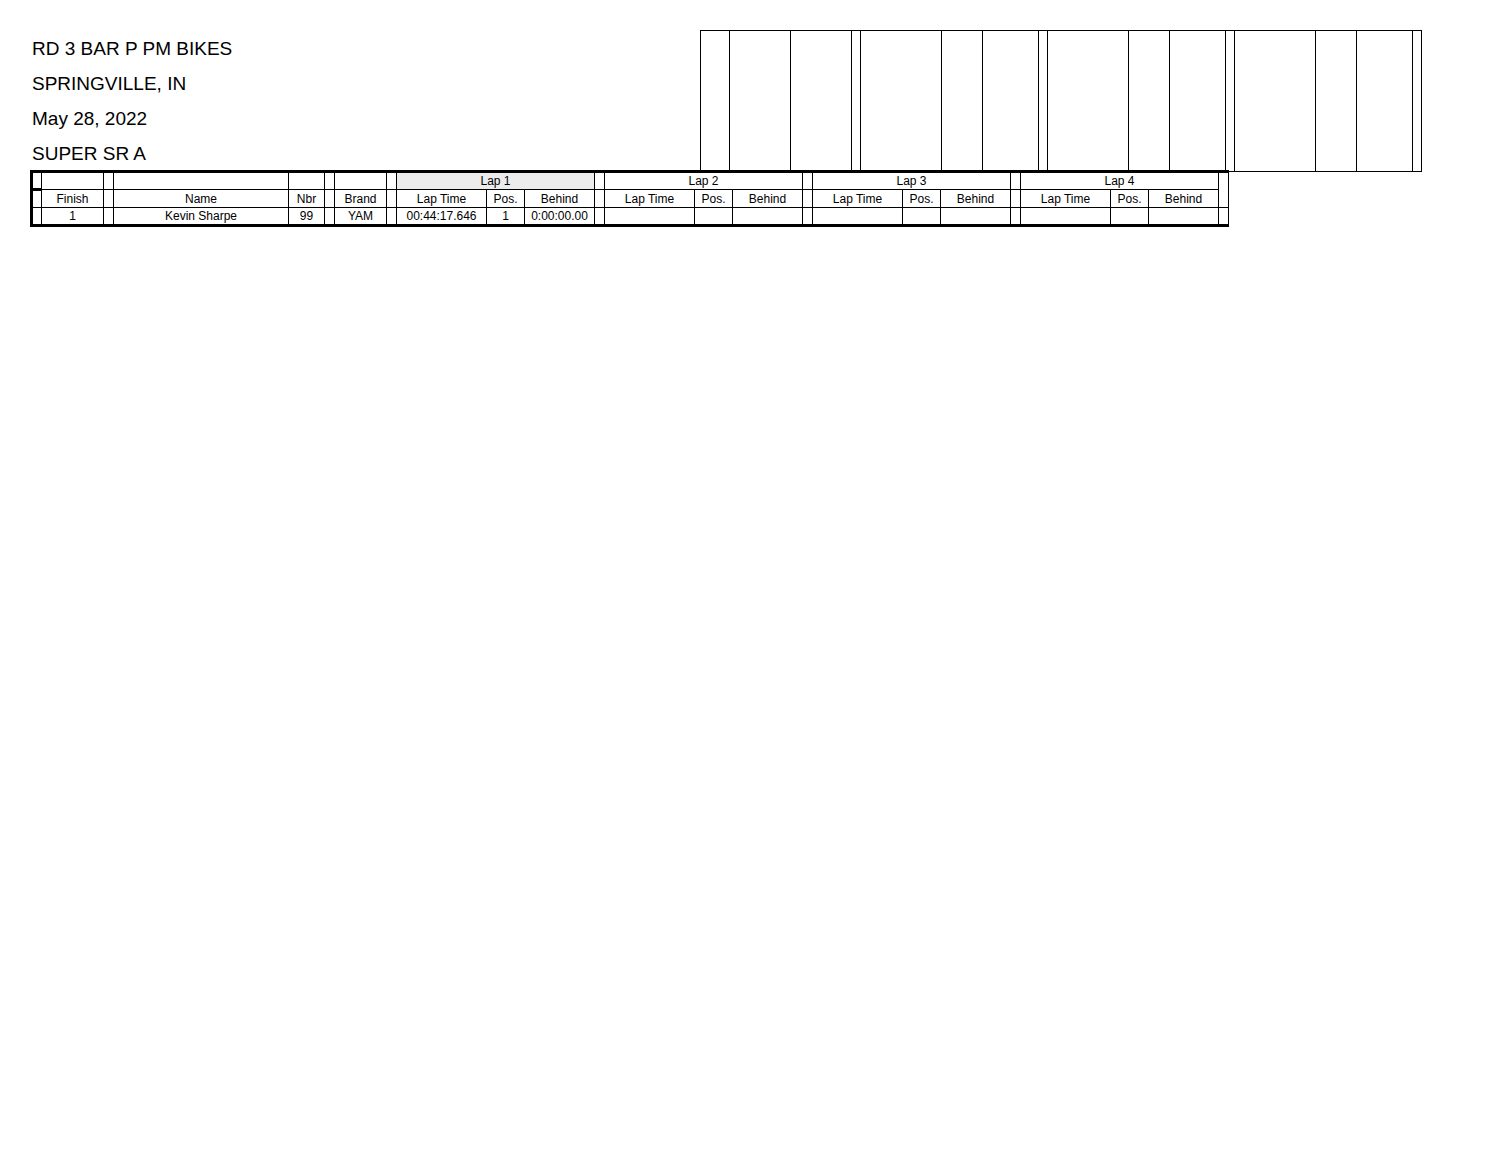RD 3 BAR P PM BIKES
SPRINGVILLE, IN
May 28, 2022
SUPER SR A
| | | | | | | | | Lap 1 | | Lap 2 | | Lap 3 | | Lap 4 | |
| | Finish | | Name | Nbr | | Brand | | Lap Time | Pos. | Behind | | Lap Time | Pos. | Behind | | Lap Time | Pos. | Behind | | Lap Time | Pos. | Behind |
| | 1 | | Kevin Sharpe | 99 | | YAM | | 00:44:17.646 | 1 | 0:00:00.00 | | | | | | | | | | | | | |